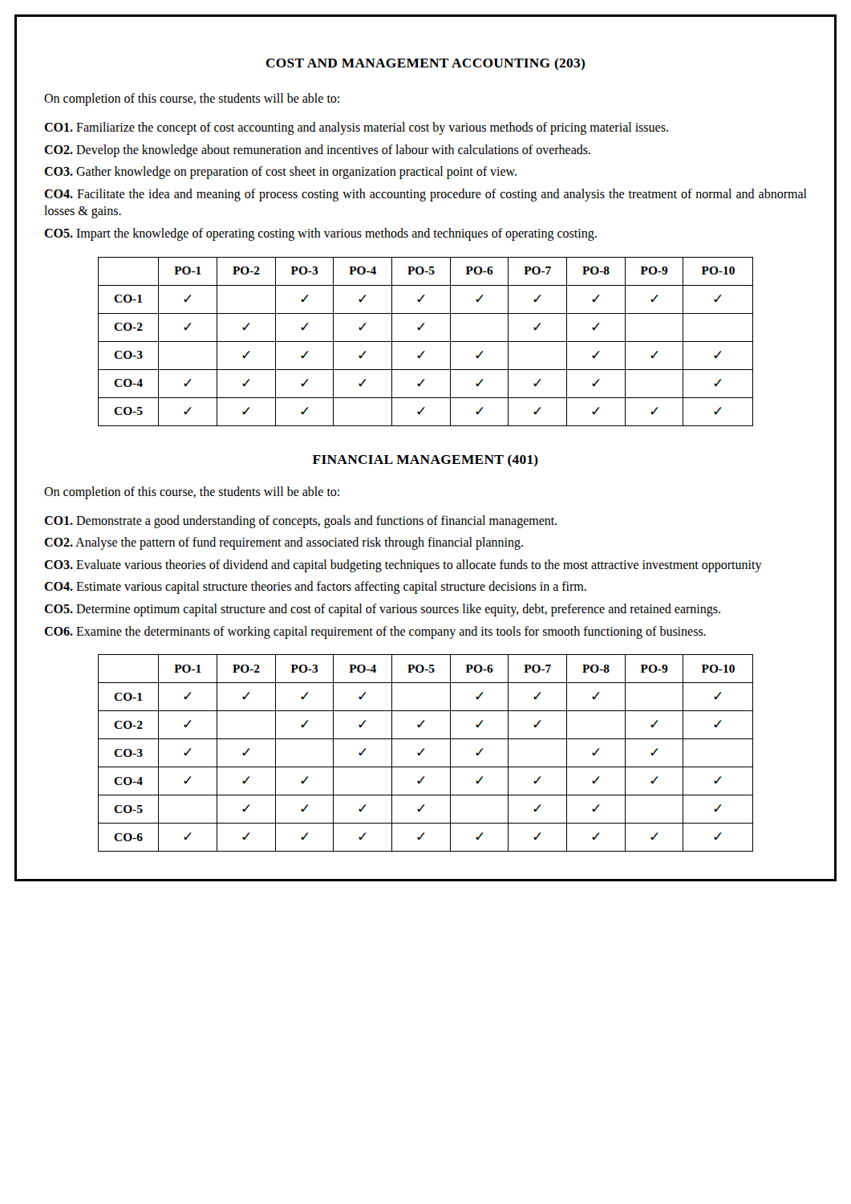COST AND MANAGEMENT ACCOUNTING (203)
On completion of this course, the students will be able to:
CO1. Familiarize the concept of cost accounting and analysis material cost by various methods of pricing material issues.
CO2. Develop the knowledge about remuneration and incentives of labour with calculations of overheads.
CO3. Gather knowledge on preparation of cost sheet in organization practical point of view.
CO4. Facilitate the idea and meaning of process costing with accounting procedure of costing and analysis the treatment of normal and abnormal losses & gains.
CO5. Impart the knowledge of operating costing with various methods and techniques of operating costing.
| | PO-1 | PO-2 | PO-3 | PO-4 | PO-5 | PO-6 | PO-7 | PO-8 | PO-9 | PO-10 |
| --- | --- | --- | --- | --- | --- | --- | --- | --- | --- | --- |
| CO-1 | ✓ | | ✓ | ✓ | ✓ | ✓ | ✓ | ✓ | ✓ | ✓ |
| CO-2 | ✓ | ✓ | ✓ | ✓ | ✓ | | ✓ | ✓ | | |
| CO-3 | | ✓ | ✓ | ✓ | ✓ | ✓ | | ✓ | ✓ | ✓ |
| CO-4 | ✓ | ✓ | ✓ | ✓ | ✓ | ✓ | ✓ | ✓ | | ✓ |
| CO-5 | ✓ | ✓ | ✓ | | ✓ | ✓ | ✓ | ✓ | ✓ | ✓ |
FINANCIAL MANAGEMENT (401)
On completion of this course, the students will be able to:
CO1. Demonstrate a good understanding of concepts, goals and functions of financial management.
CO2. Analyse the pattern of fund requirement and associated risk through financial planning.
CO3. Evaluate various theories of dividend and capital budgeting techniques to allocate funds to the most attractive investment opportunity
CO4. Estimate various capital structure theories and factors affecting capital structure decisions in a firm.
CO5. Determine optimum capital structure and cost of capital of various sources like equity, debt, preference and retained earnings.
CO6. Examine the determinants of working capital requirement of the company and its tools for smooth functioning of business.
| | PO-1 | PO-2 | PO-3 | PO-4 | PO-5 | PO-6 | PO-7 | PO-8 | PO-9 | PO-10 |
| --- | --- | --- | --- | --- | --- | --- | --- | --- | --- | --- |
| CO-1 | ✓ | ✓ | ✓ | ✓ | | ✓ | ✓ | ✓ | | ✓ |
| CO-2 | ✓ | | ✓ | ✓ | ✓ | ✓ | ✓ | | ✓ | ✓ |
| CO-3 | ✓ | ✓ | | ✓ | ✓ | ✓ | | ✓ | ✓ | |
| CO-4 | ✓ | ✓ | ✓ | | ✓ | ✓ | ✓ | ✓ | ✓ | ✓ |
| CO-5 | | ✓ | ✓ | ✓ | ✓ | | ✓ | ✓ | | ✓ |
| CO-6 | ✓ | ✓ | ✓ | ✓ | ✓ | ✓ | ✓ | ✓ | ✓ | ✓ |